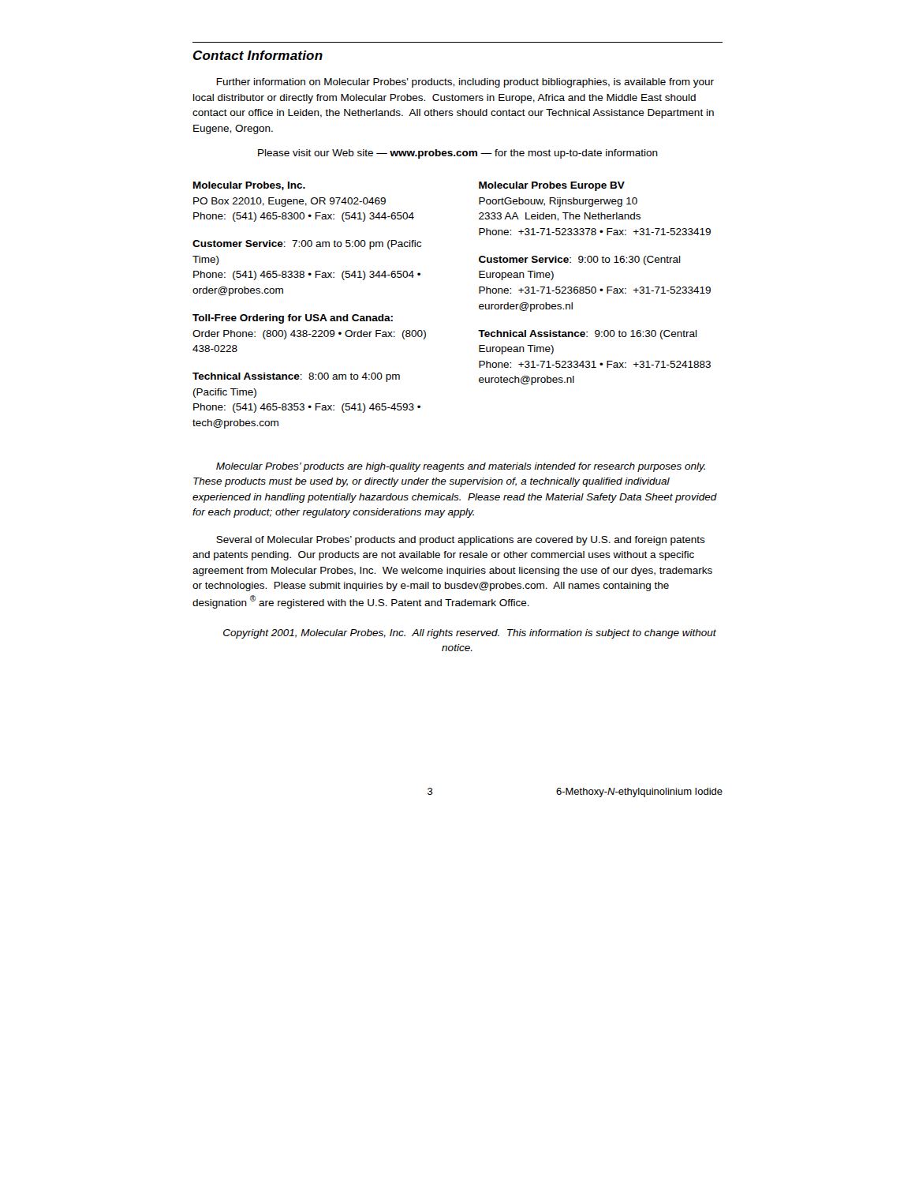Contact Information
Further information on Molecular Probes' products, including product bibliographies, is available from your local distributor or directly from Molecular Probes. Customers in Europe, Africa and the Middle East should contact our office in Leiden, the Netherlands. All others should contact our Technical Assistance Department in Eugene, Oregon.
Please visit our Web site — www.probes.com — for the most up-to-date information
Molecular Probes, Inc.
PO Box 22010, Eugene, OR 97402-0469
Phone: (541) 465-8300 • Fax: (541) 344-6504
Customer Service: 7:00 am to 5:00 pm (Pacific Time)
Phone: (541) 465-8338 • Fax: (541) 344-6504 • order@probes.com
Toll-Free Ordering for USA and Canada:
Order Phone: (800) 438-2209 • Order Fax: (800) 438-0228
Technical Assistance: 8:00 am to 4:00 pm (Pacific Time)
Phone: (541) 465-8353 • Fax: (541) 465-4593 • tech@probes.com
Molecular Probes Europe BV
PoortGebouw, Rijnsburgerweg 10
2333 AA Leiden, The Netherlands
Phone: +31-71-5233378 • Fax: +31-71-5233419
Customer Service: 9:00 to 16:30 (Central European Time)
Phone: +31-71-5236850 • Fax: +31-71-5233419
eurorder@probes.nl
Technical Assistance: 9:00 to 16:30 (Central European Time)
Phone: +31-71-5233431 • Fax: +31-71-5241883
eurotech@probes.nl
Molecular Probes’ products are high-quality reagents and materials intended for research purposes only. These products must be used by, or directly under the supervision of, a technically qualified individual experienced in handling potentially hazardous chemicals. Please read the Material Safety Data Sheet provided for each product; other regulatory considerations may apply.
Several of Molecular Probes’ products and product applications are covered by U.S. and foreign patents and patents pending. Our products are not available for resale or other commercial uses without a specific agreement from Molecular Probes, Inc. We welcome inquiries about licensing the use of our dyes, trademarks or technologies. Please submit inquiries by e-mail to busdev@probes.com. All names containing the designation ® are registered with the U.S. Patent and Trademark Office.
Copyright 2001, Molecular Probes, Inc. All rights reserved. This information is subject to change without notice.
3 6-Methoxy-N-ethylquinolinium Iodide